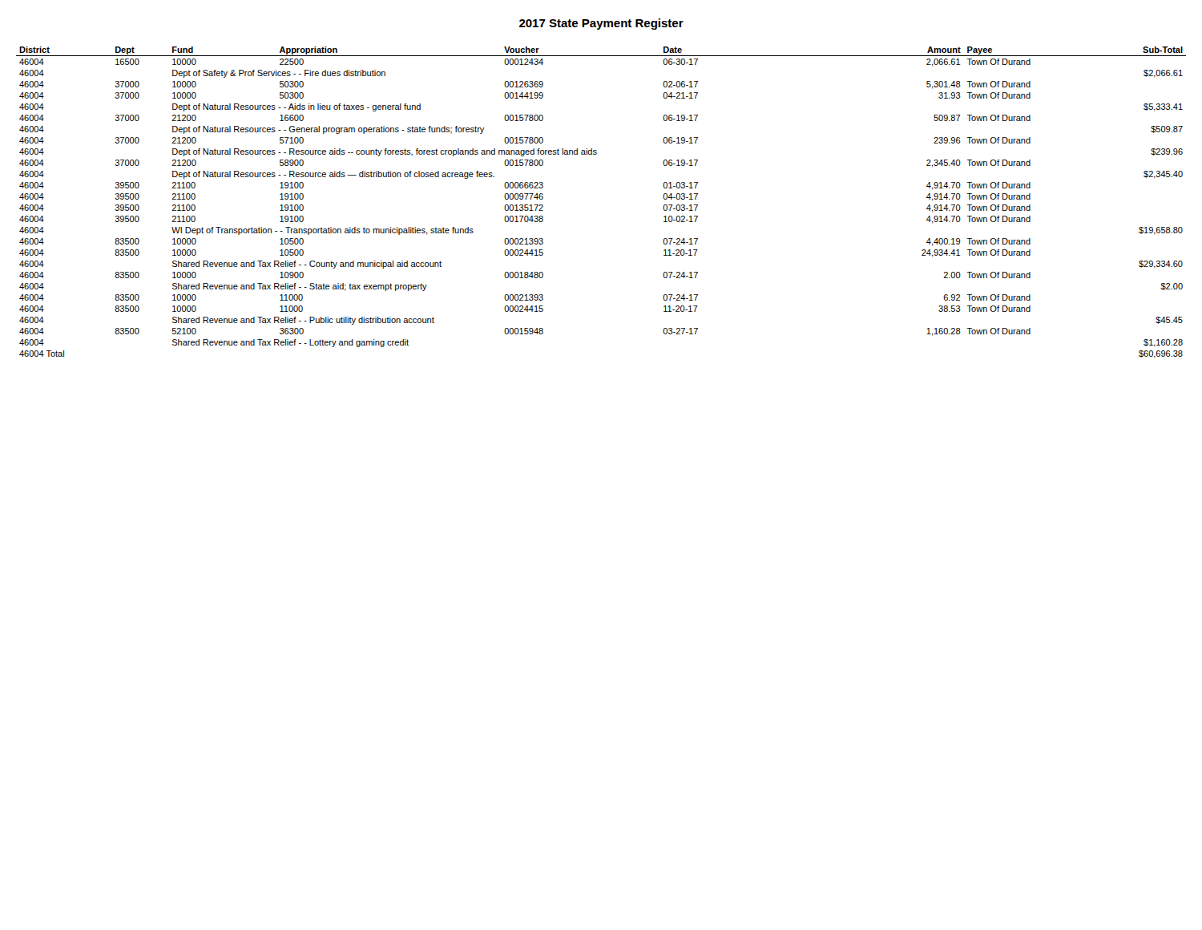2017 State Payment Register
| District | Dept | Fund | Appropriation | Voucher | Date | Amount | Payee | Sub-Total |
| --- | --- | --- | --- | --- | --- | --- | --- | --- |
| 46004 | 16500 | 10000 | 22500 | 00012434 | 06-30-17 | 2,066.61 | Town Of Durand | |
| 46004 | | Dept of Safety & Prof Services - - Fire dues distribution | | $2,066.61 |
| 46004 | 37000 | 10000 | 50300 | 00126369 | 02-06-17 | 5,301.48 | Town Of Durand | |
| 46004 | 37000 | 10000 | 50300 | 00144199 | 04-21-17 | 31.93 | Town Of Durand | |
| 46004 | | Dept of Natural Resources - - Aids in lieu of taxes - general fund | | $5,333.41 |
| 46004 | 37000 | 21200 | 16600 | 00157800 | 06-19-17 | 509.87 | Town Of Durand | |
| 46004 | | Dept of Natural Resources - - General program operations - state funds; forestry | | $509.87 |
| 46004 | 37000 | 21200 | 57100 | 00157800 | 06-19-17 | 239.96 | Town Of Durand | |
| 46004 | | Dept of Natural Resources - - Resource aids -- county forests, forest croplands and managed forest land aids | | $239.96 |
| 46004 | 37000 | 21200 | 58900 | 00157800 | 06-19-17 | 2,345.40 | Town Of Durand | |
| 46004 | | Dept of Natural Resources - - Resource aids — distribution of closed acreage fees. | | $2,345.40 |
| 46004 | 39500 | 21100 | 19100 | 00066623 | 01-03-17 | 4,914.70 | Town Of Durand | |
| 46004 | 39500 | 21100 | 19100 | 00097746 | 04-03-17 | 4,914.70 | Town Of Durand | |
| 46004 | 39500 | 21100 | 19100 | 00135172 | 07-03-17 | 4,914.70 | Town Of Durand | |
| 46004 | 39500 | 21100 | 19100 | 00170438 | 10-02-17 | 4,914.70 | Town Of Durand | |
| 46004 | | WI Dept of Transportation - - Transportation aids to municipalities, state funds | | $19,658.80 |
| 46004 | 83500 | 10000 | 10500 | 00021393 | 07-24-17 | 4,400.19 | Town Of Durand | |
| 46004 | 83500 | 10000 | 10500 | 00024415 | 11-20-17 | 24,934.41 | Town Of Durand | |
| 46004 | | Shared Revenue and Tax Relief - - County and municipal aid account | | $29,334.60 |
| 46004 | 83500 | 10000 | 10900 | 00018480 | 07-24-17 | 2.00 | Town Of Durand | |
| 46004 | | Shared Revenue and Tax Relief - - State aid; tax exempt property | | $2.00 |
| 46004 | 83500 | 10000 | 11000 | 00021393 | 07-24-17 | 6.92 | Town Of Durand | |
| 46004 | 83500 | 10000 | 11000 | 00024415 | 11-20-17 | 38.53 | Town Of Durand | |
| 46004 | | Shared Revenue and Tax Relief - - Public utility distribution account | | $45.45 |
| 46004 | 83500 | 52100 | 36300 | 00015948 | 03-27-17 | 1,160.28 | Town Of Durand | |
| 46004 | | Shared Revenue and Tax Relief - - Lottery and gaming credit | | $1,160.28 |
| 46004 Total | | | | | | | | $60,696.38 |